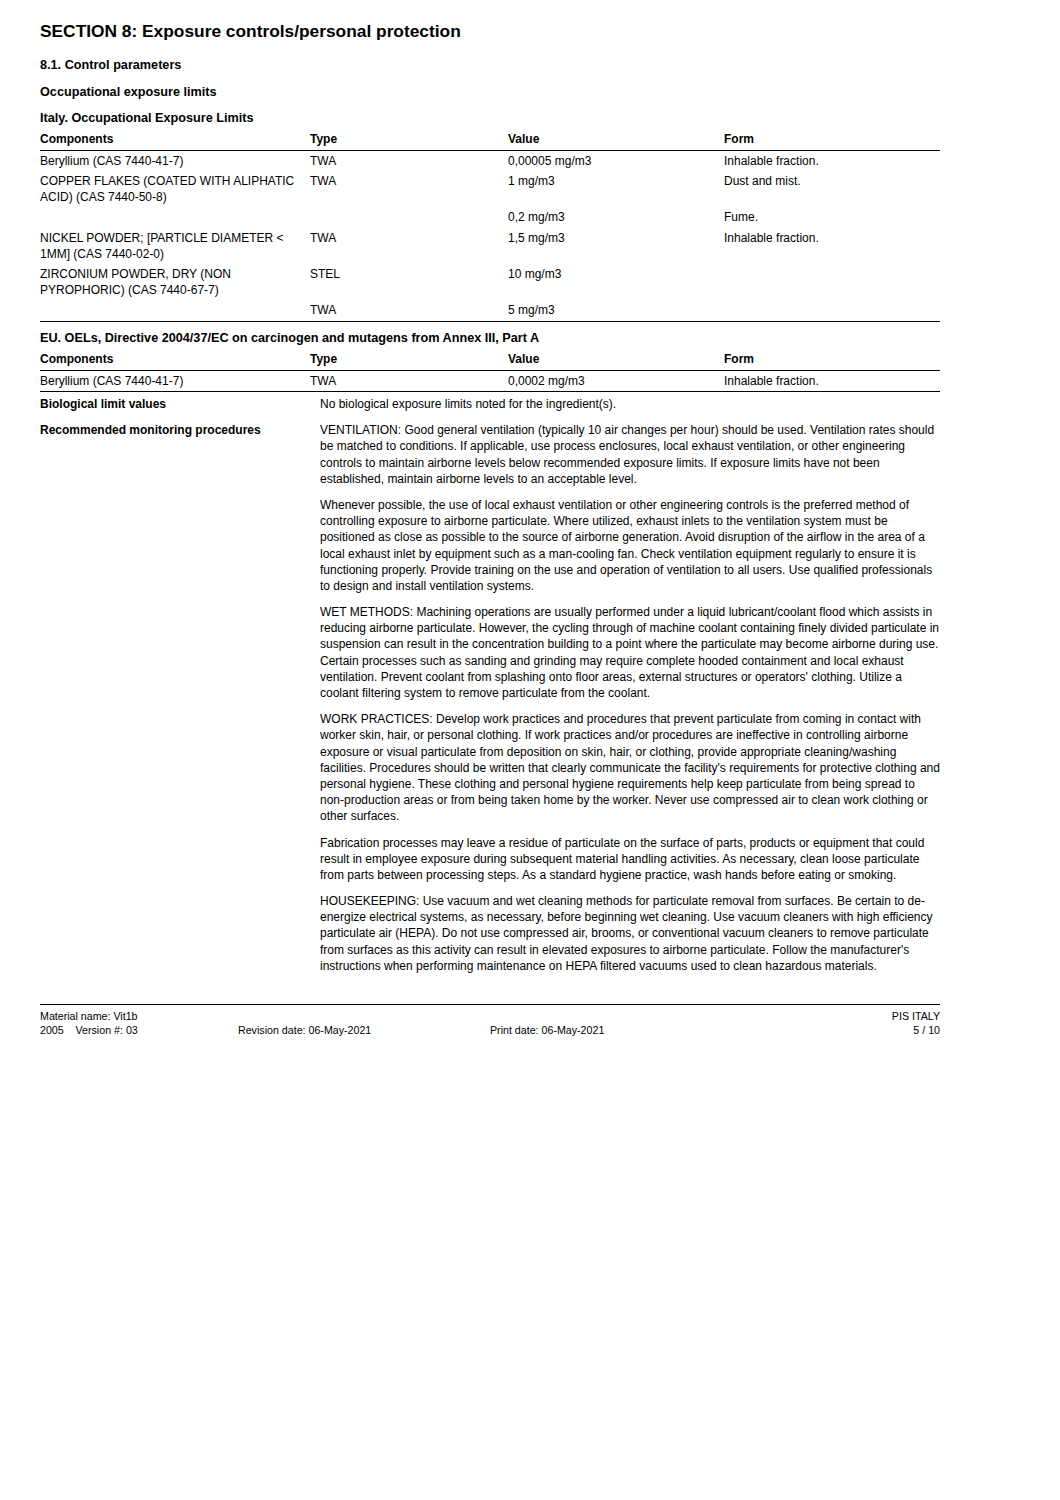SECTION 8: Exposure controls/personal protection
8.1. Control parameters
Occupational exposure limits
Italy. Occupational Exposure Limits
| Components | Type | Value | Form |
| --- | --- | --- | --- |
| Beryllium (CAS 7440-41-7) | TWA | 0,00005 mg/m3 | Inhalable fraction. |
| COPPER FLAKES (COATED WITH ALIPHATIC ACID) (CAS 7440-50-8) | TWA | 1 mg/m3 | Dust and mist. |
| | | 0,2 mg/m3 | Fume. |
| NICKEL POWDER; [PARTICLE DIAMETER < 1MM] (CAS 7440-02-0) | TWA | 1,5 mg/m3 | Inhalable fraction. |
| ZIRCONIUM POWDER, DRY (NON PYROPHORIC) (CAS 7440-67-7) | STEL | 10 mg/m3 | |
| | TWA | 5 mg/m3 | |
EU. OELs, Directive 2004/37/EC on carcinogen and mutagens from Annex III, Part A
| Components | Type | Value | Form |
| --- | --- | --- | --- |
| Beryllium (CAS 7440-41-7) | TWA | 0,0002 mg/m3 | Inhalable fraction. |
Biological limit values
No biological exposure limits noted for the ingredient(s).
Recommended monitoring procedures
VENTILATION: Good general ventilation (typically 10 air changes per hour) should be used. Ventilation rates should be matched to conditions. If applicable, use process enclosures, local exhaust ventilation, or other engineering controls to maintain airborne levels below recommended exposure limits. If exposure limits have not been established, maintain airborne levels to an acceptable level.
Whenever possible, the use of local exhaust ventilation or other engineering controls is the preferred method of controlling exposure to airborne particulate. Where utilized, exhaust inlets to the ventilation system must be positioned as close as possible to the source of airborne generation. Avoid disruption of the airflow in the area of a local exhaust inlet by equipment such as a man-cooling fan. Check ventilation equipment regularly to ensure it is functioning properly. Provide training on the use and operation of ventilation to all users. Use qualified professionals to design and install ventilation systems.
WET METHODS: Machining operations are usually performed under a liquid lubricant/coolant flood which assists in reducing airborne particulate. However, the cycling through of machine coolant containing finely divided particulate in suspension can result in the concentration building to a point where the particulate may become airborne during use. Certain processes such as sanding and grinding may require complete hooded containment and local exhaust ventilation. Prevent coolant from splashing onto floor areas, external structures or operators' clothing. Utilize a coolant filtering system to remove particulate from the coolant.
WORK PRACTICES: Develop work practices and procedures that prevent particulate from coming in contact with worker skin, hair, or personal clothing. If work practices and/or procedures are ineffective in controlling airborne exposure or visual particulate from deposition on skin, hair, or clothing, provide appropriate cleaning/washing facilities. Procedures should be written that clearly communicate the facility's requirements for protective clothing and personal hygiene. These clothing and personal hygiene requirements help keep particulate from being spread to non-production areas or from being taken home by the worker. Never use compressed air to clean work clothing or other surfaces.
Fabrication processes may leave a residue of particulate on the surface of parts, products or equipment that could result in employee exposure during subsequent material handling activities. As necessary, clean loose particulate from parts between processing steps. As a standard hygiene practice, wash hands before eating or smoking.
HOUSEKEEPING: Use vacuum and wet cleaning methods for particulate removal from surfaces. Be certain to de-energize electrical systems, as necessary, before beginning wet cleaning. Use vacuum cleaners with high efficiency particulate air (HEPA). Do not use compressed air, brooms, or conventional vacuum cleaners to remove particulate from surfaces as this activity can result in elevated exposures to airborne particulate. Follow the manufacturer's instructions when performing maintenance on HEPA filtered vacuums used to clean hazardous materials.
Material name: Vit1b
PIS ITALY
2005 Version #: 03
Revision date: 06-May-2021
Print date: 06-May-2021
5 / 10